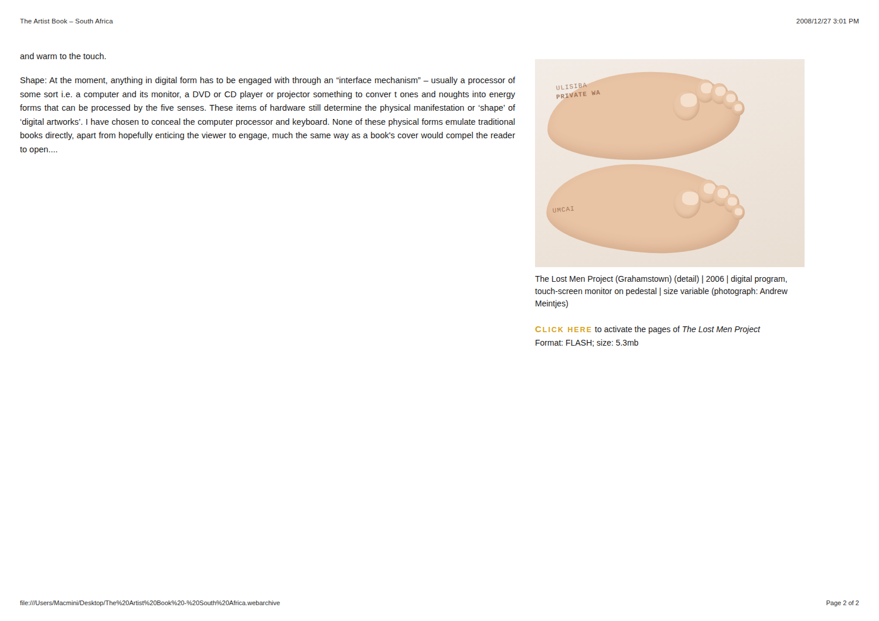The Artist Book – South Africa 2008/12/27 3:01 PM
and warm to the touch.
Shape: At the moment, anything in digital form has to be engaged with through an “interface mechanism” – usually a processor of some sort i.e. a computer and its monitor, a DVD or CD player or projector something to conver t ones and noughts into energy forms that can be processed by the five senses. These items of hardware still determine the physical manifestation or ‘shape’ of ‘digital artworks’. I have chosen to conceal the computer processor and keyboard. None of these physical forms emulate traditional books directly, apart from hopefully enticing the viewer to engage, much the same way as a book's cover would compel the reader to open....
ULISIBA PRIVATE WA UMCAI
The Lost Men Project (Grahamstown) (detail) | 2006 | digital program, touch-screen monitor on pedestal | size variable (photograph: Andrew Meintjes)
Click here to activate the pages of The Lost Men Project
Format: FLASH; size: 5.3mb
file:///Users/Macmini/Desktop/The%20Artist%20Book%20-%20South%20Africa.webarchive Page 2 of 2